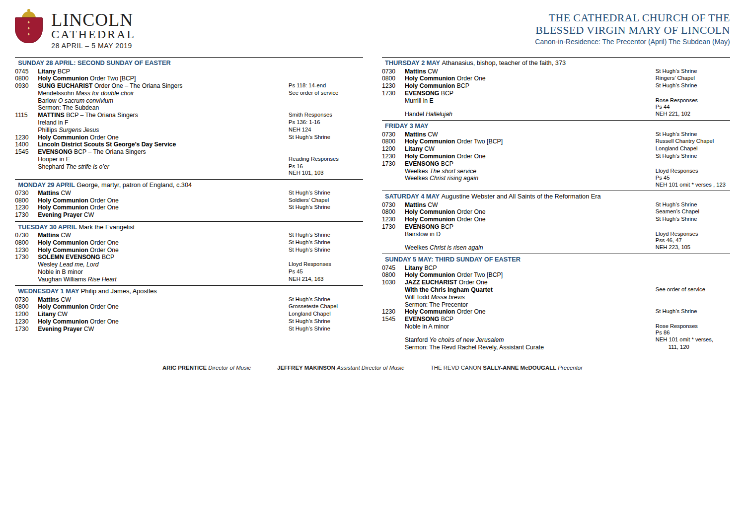✦
✦
✦
LINCOLN
CATHEDRAL
28 APRIL – 5 MAY 2019
THE CATHEDRAL CHURCH OF THE
BLESSED VIRGIN MARY OF LINCOLN
Canon-in-Residence: The Precentor (April) The Subdean (May)
SUNDAY 28 APRIL: SECOND SUNDAY OF EASTER
| 0745 | Litany BCP | |
| 0800 | Holy Communion Order Two [BCP] | |
| 0930 | SUNG EUCHARIST Order One – The Oriana Singers | Ps 118: 14-end |
| | Mendelssohn Mass for double choir | See order of service |
| | Barlow O sacrum convivium | |
| | Sermon: The Subdean | |
| 1115 | MATTINS BCP – The Oriana Singers | Smith Responses |
| | Ireland in F | Ps 136: 1-16 |
| | Phillips Surgens Jesus | NEH 124 |
| 1230 | Holy Communion Order One | St Hugh’s Shrine |
| 1400 | Lincoln District Scouts St George’s Day Service | |
| 1545 | EVENSONG BCP – The Oriana Singers | |
| | Hooper in E | Reading Responses |
| | Shephard The strife is o’er | Ps 16 NEH 101, 103 |
MONDAY 29 APRIL George, martyr, patron of England, c.304
| 0730 | Mattins CW | St Hugh’s Shrine |
| 0800 | Holy Communion Order One | Soldiers’ Chapel |
| 1230 | Holy Communion Order One | St Hugh’s Shrine |
| 1730 | Evening Prayer CW | |
TUESDAY 30 APRIL Mark the Evangelist
| 0730 | Mattins CW | St Hugh’s Shrine |
| 0800 | Holy Communion Order One | St Hugh’s Shrine |
| 1230 | Holy Communion Order One | St Hugh’s Shrine |
| 1730 | SOLEMN EVENSONG BCP | |
| | Wesley Lead me, Lord | Lloyd Responses |
| | Noble in B minor | Ps 45 |
| | Vaughan Williams Rise Heart | NEH 214, 163 |
WEDNESDAY 1 MAY Philip and James, Apostles
| 0730 | Mattins CW | St Hugh’s Shrine |
| 0800 | Holy Communion Order One | Grosseteste Chapel |
| 1200 | Litany CW | Longland Chapel |
| 1230 | Holy Communion Order One | St Hugh’s Shrine |
| 1730 | Evening Prayer CW | St Hugh’s Shrine |
THURSDAY 2 MAY Athanasius, bishop, teacher of the faith, 373
| 0730 | Mattins CW | St Hugh’s Shrine |
| 0800 | Holy Communion Order One | Ringers’ Chapel |
| 1230 | Holy Communion BCP | St Hugh’s Shrine |
| 1730 | EVENSONG BCP | |
| | Murrill in E | Rose Responses Ps 44 |
| | Handel Hallelujah | NEH 221, 102 |
FRIDAY 3 MAY
| 0730 | Mattins CW | St Hugh’s Shrine |
| 0800 | Holy Communion Order Two [BCP] | Russell Chantry Chapel |
| 1200 | Litany CW | Longland Chapel |
| 1230 | Holy Communion Order One | St Hugh’s Shrine |
| 1730 | EVENSONG BCP | |
| | Weelkes The short service | Lloyd Responses |
| | Weelkes Christ rising again | Ps 45 NEH 101 omit * verses , 123 |
SATURDAY 4 MAY Augustine Webster and All Saints of the Reformation Era
| 0730 | Mattins CW | St Hugh’s Shrine |
| 0800 | Holy Communion Order One | Seamen’s Chapel |
| 1230 | Holy Communion Order One | St Hugh’s Shrine |
| 1730 | EVENSONG BCP | |
| | Bairstow in D | Lloyd Responses Pss 46, 47 |
| | Weelkes Christ is risen again | NEH 223, 105 |
SUNDAY 5 MAY: THIRD SUNDAY OF EASTER
| 0745 | Litany BCP | |
| 0800 | Holy Communion Order Two [BCP] | |
| 1030 | JAZZ EUCHARIST Order One | |
| | With the Chris Ingham Quartet | See order of service |
| | Will Todd Missa brevis | |
| | Sermon: The Precentor | |
| 1230 | Holy Communion Order One | St Hugh’s Shrine |
| 1545 | EVENSONG BCP | |
| | Noble in A minor | Rose Responses Ps 86 |
| | Stanford Ye choirs of new Jerusalem | NEH 101 omit * verses, |
| | Sermon: The Revd Rachel Revely, Assistant Curate | 111, 120 |
ARIC PRENTICE Director of Music
JEFFREY MAKINSON Assistant Director of Music
THE REVD CANON SALLY-ANNE McDOUGALL Precentor